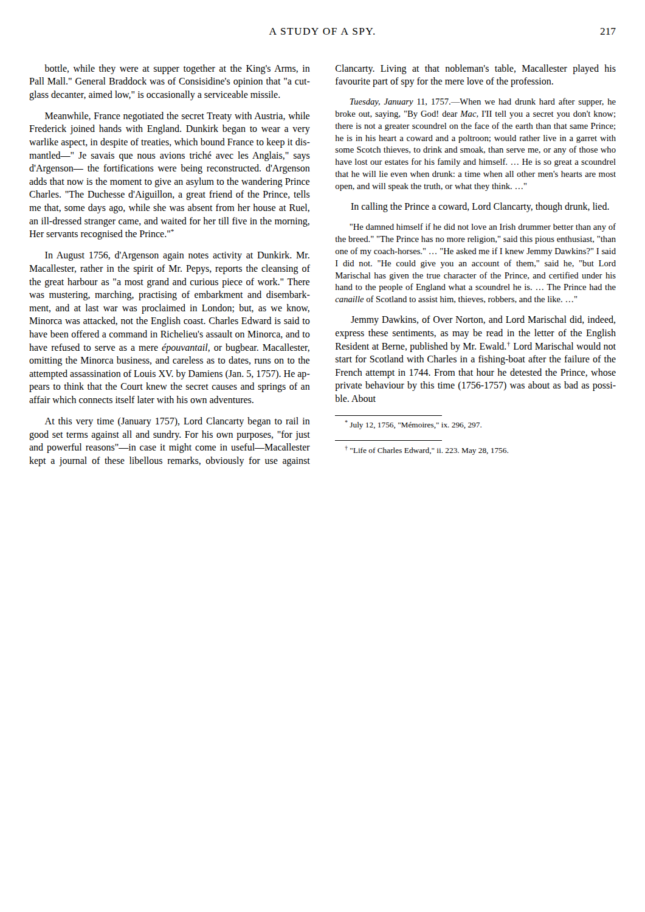A STUDY OF A SPY. 217
bottle, while they were at supper together at the King's Arms, in Pall Mall." General Braddock was of Consisidine's opinion that "a cut-glass decanter, aimed low," is occasionally a serviceable missile.
Meanwhile, France negotiated the secret Treaty with Austria, while Frederick joined hands with England. Dunkirk began to wear a very warlike aspect, in despite of treaties, which bound France to keep it dismantled—" Je savais que nous avions triché avec les Anglais," says d'Argenson— the fortifications were being reconstructed. d'Argenson adds that now is the moment to give an asylum to the wandering Prince Charles. "The Duchesse d'Aiguillon, a great friend of the Prince, tells me that, some days ago, while she was absent from her house at Ruel, an ill-dressed stranger came, and waited for her till five in the morning, Her servants recognised the Prince."*
In August 1756, d'Argenson again notes activity at Dunkirk. Mr. Macallester, rather in the spirit of Mr. Pepys, reports the cleansing of the great harbour as "a most grand and curious piece of work." There was mustering, marching, practising of embarkment and disembarkment, and at last war was proclaimed in London; but, as we know, Minorca was attacked, not the English coast. Charles Edward is said to have been offered a command in Richelieu's assault on Minorca, and to have refused to serve as a mere épouvantail, or bugbear. Macallester, omitting the Minorca business, and careless as to dates, runs on to the attempted assassination of Louis XV. by Damiens (Jan. 5, 1757). He appears to think that the Court knew the secret causes and springs of an affair which connects itself later with his own adventures.
At this very time (January 1757), Lord Clancarty began to rail in good set terms against all and sundry. For his own purposes, "for just and powerful reasons"—in case it might come in useful—Macallester kept a journal of these libellous remarks, obviously for use against Clancarty. Living at that nobleman's table, Macallester played his favourite part of spy for the mere love of the profession.
Tuesday, January 11, 1757.—When we had drunk hard after supper, he broke out, saying, "By God! dear Mac, I'II tell you a secret you don't know; there is not a greater scoundrel on the face of the earth than that same Prince; he is in his heart a coward and a poltroon; would rather live in a garret with some Scotch thieves, to drink and smoak, than serve me, or any of those who have lost our estates for his family and himself. … He is so great a scoundrel that he will lie even when drunk: a time when all other men's hearts are most open, and will speak the truth, or what they think. …"
In calling the Prince a coward, Lord Clancarty, though drunk, lied.
"He damned himself if he did not love an Irish drummer better than any of the breed." "The Prince has no more religion," said this pious enthusiast, "than one of my coach-horses." … "He asked me if I knew Jemmy Dawkins?" I said I did not. "He could give you an account of them," said he, "but Lord Marischal has given the true character of the Prince, and certified under his hand to the people of England what a scoundrel he is. … The Prince had the canaille of Scotland to assist him, thieves, robbers, and the like. …"
Jemmy Dawkins, of Over Norton, and Lord Marischal did, indeed, express these sentiments, as may be read in the letter of the English Resident at Berne, published by Mr. Ewald.† Lord Marischal would not start for Scotland with Charles in a fishing-boat after the failure of the French attempt in 1744. From that hour he detested the Prince, whose private behaviour by this time (1756-1757) was about as bad as possible. About
* July 12, 1756, "Mémoires," ix. 296, 297.
† "Life of Charles Edward," ii. 223. May 28, 1756.